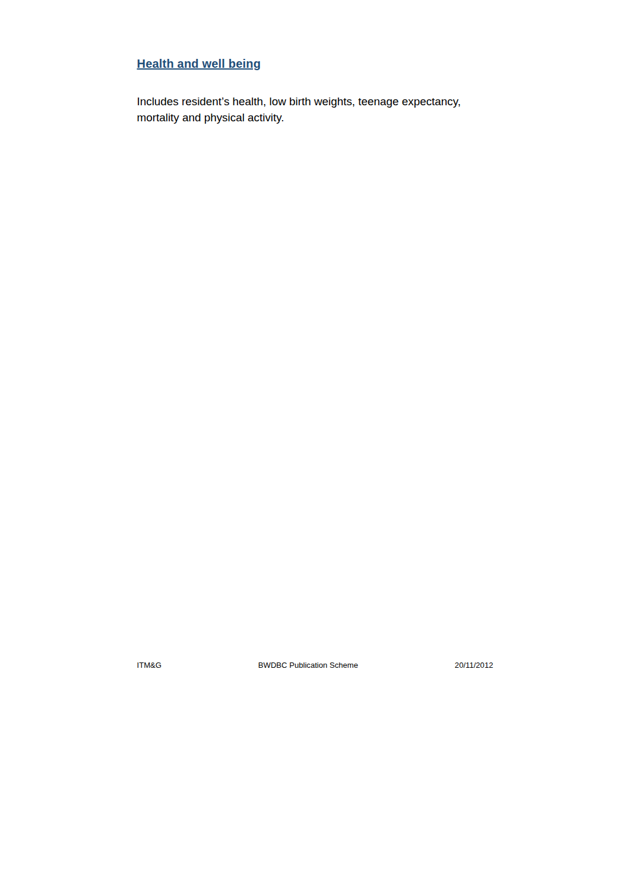Health and well being
Includes resident’s health, low birth weights, teenage expectancy, mortality and physical activity.
ITM&G BWDBC Publication Scheme 20/11/2012